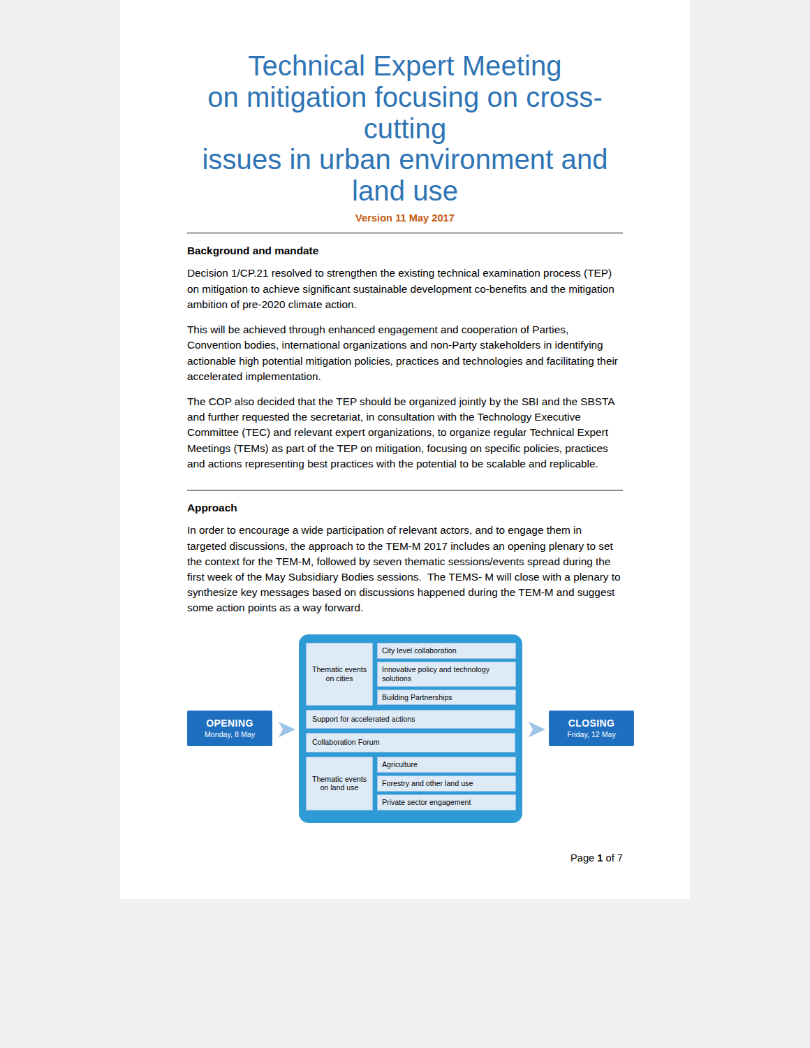Technical Expert Meeting
on mitigation focusing on cross-cutting
issues in urban environment and land use
Version 11 May 2017
Background and mandate
Decision 1/CP.21 resolved to strengthen the existing technical examination process (TEP) on mitigation to achieve significant sustainable development co-benefits and the mitigation ambition of pre-2020 climate action.
This will be achieved through enhanced engagement and cooperation of Parties, Convention bodies, international organizations and non-Party stakeholders in identifying actionable high potential mitigation policies, practices and technologies and facilitating their accelerated implementation.
The COP also decided that the TEP should be organized jointly by the SBI and the SBSTA and further requested the secretariat, in consultation with the Technology Executive Committee (TEC) and relevant expert organizations, to organize regular Technical Expert Meetings (TEMs) as part of the TEP on mitigation, focusing on specific policies, practices and actions representing best practices with the potential to be scalable and replicable.
Approach
In order to encourage a wide participation of relevant actors, and to engage them in targeted discussions, the approach to the TEM-M 2017 includes an opening plenary to set the context for the TEM-M, followed by seven thematic sessions/events spread during the first week of the May Subsidiary Bodies sessions. The TEMS- M will close with a plenary to synthesize key messages based on discussions happened during the TEM-M and suggest some action points as a way forward.
| OPENING Monday, 8 May | ➤ | Thematic events on cities City level collaboration Innovative policy and technology solutions Building Partnerships Support for accelerated actions Collaboration Forum Thematic events on land use Agriculture Forestry and other land use Private sector engagement | ➤ | CLOSING Friday, 12 May |
Page 1 of 7